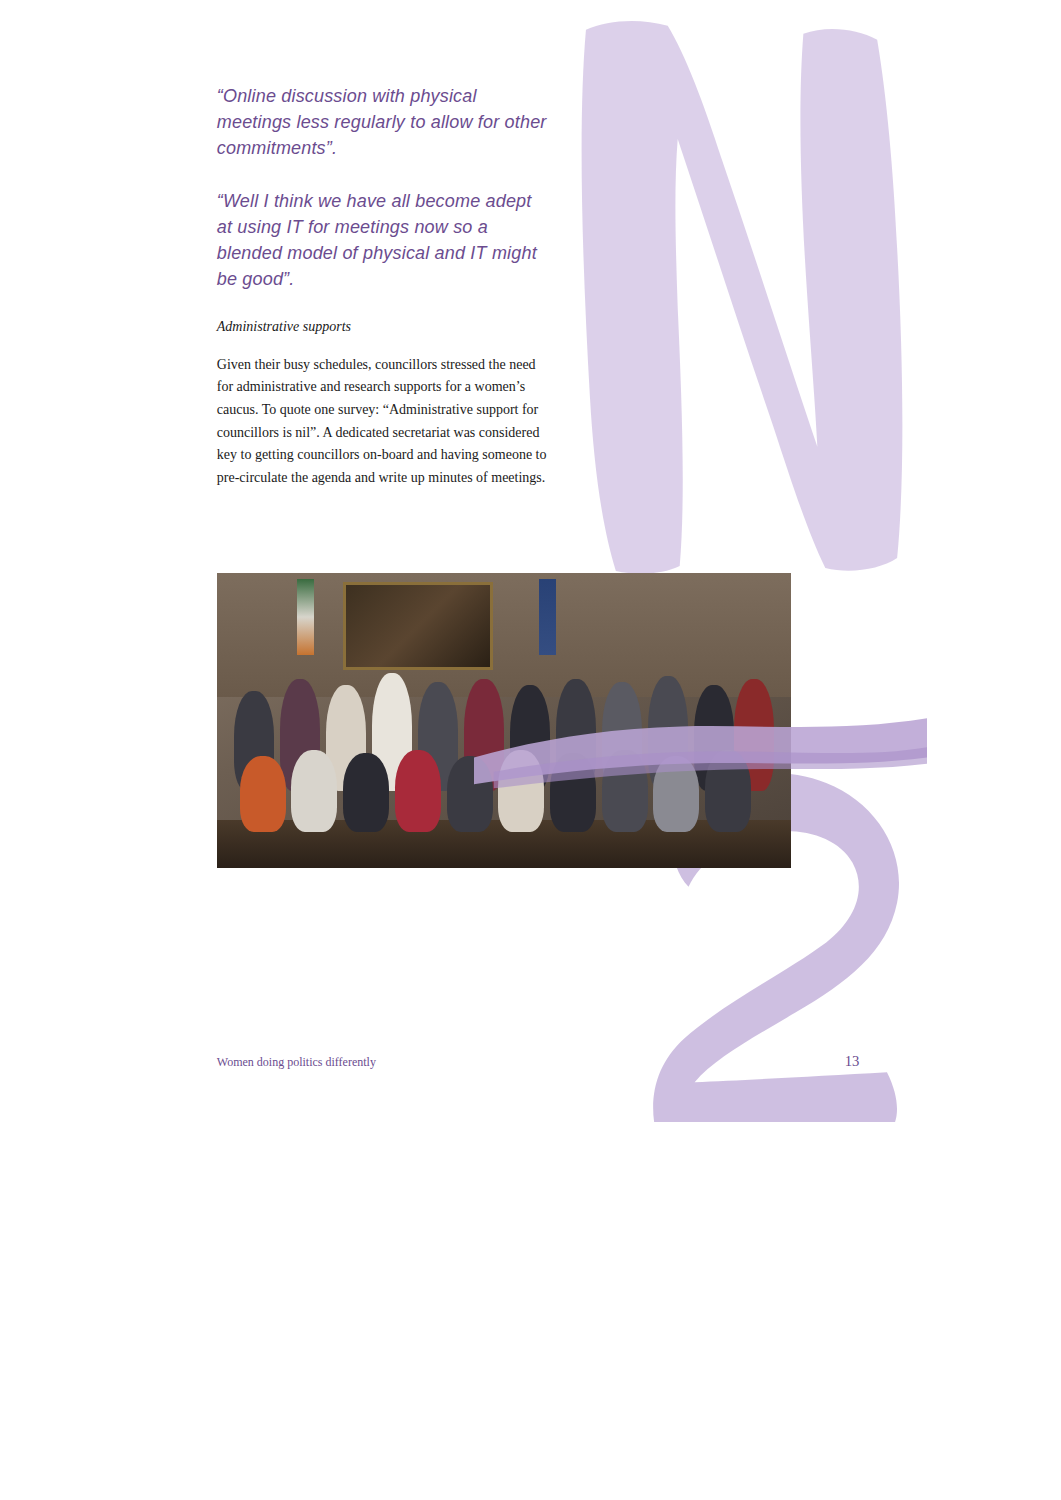“Online discussion with physical meetings less regularly to allow for other commitments”.
“Well I think we have all become adept at using IT for meetings now so a blended model of physical and IT might be good”.
Administrative supports
Given their busy schedules, councillors stressed the need for administrative and research supports for a women’s caucus. To quote one survey: “Administrative support for councillors is nil”. A dedicated secretariat was considered key to getting councillors on-board and having someone to pre-circulate the agenda and write up minutes of meetings.
Women doing politics differently 13